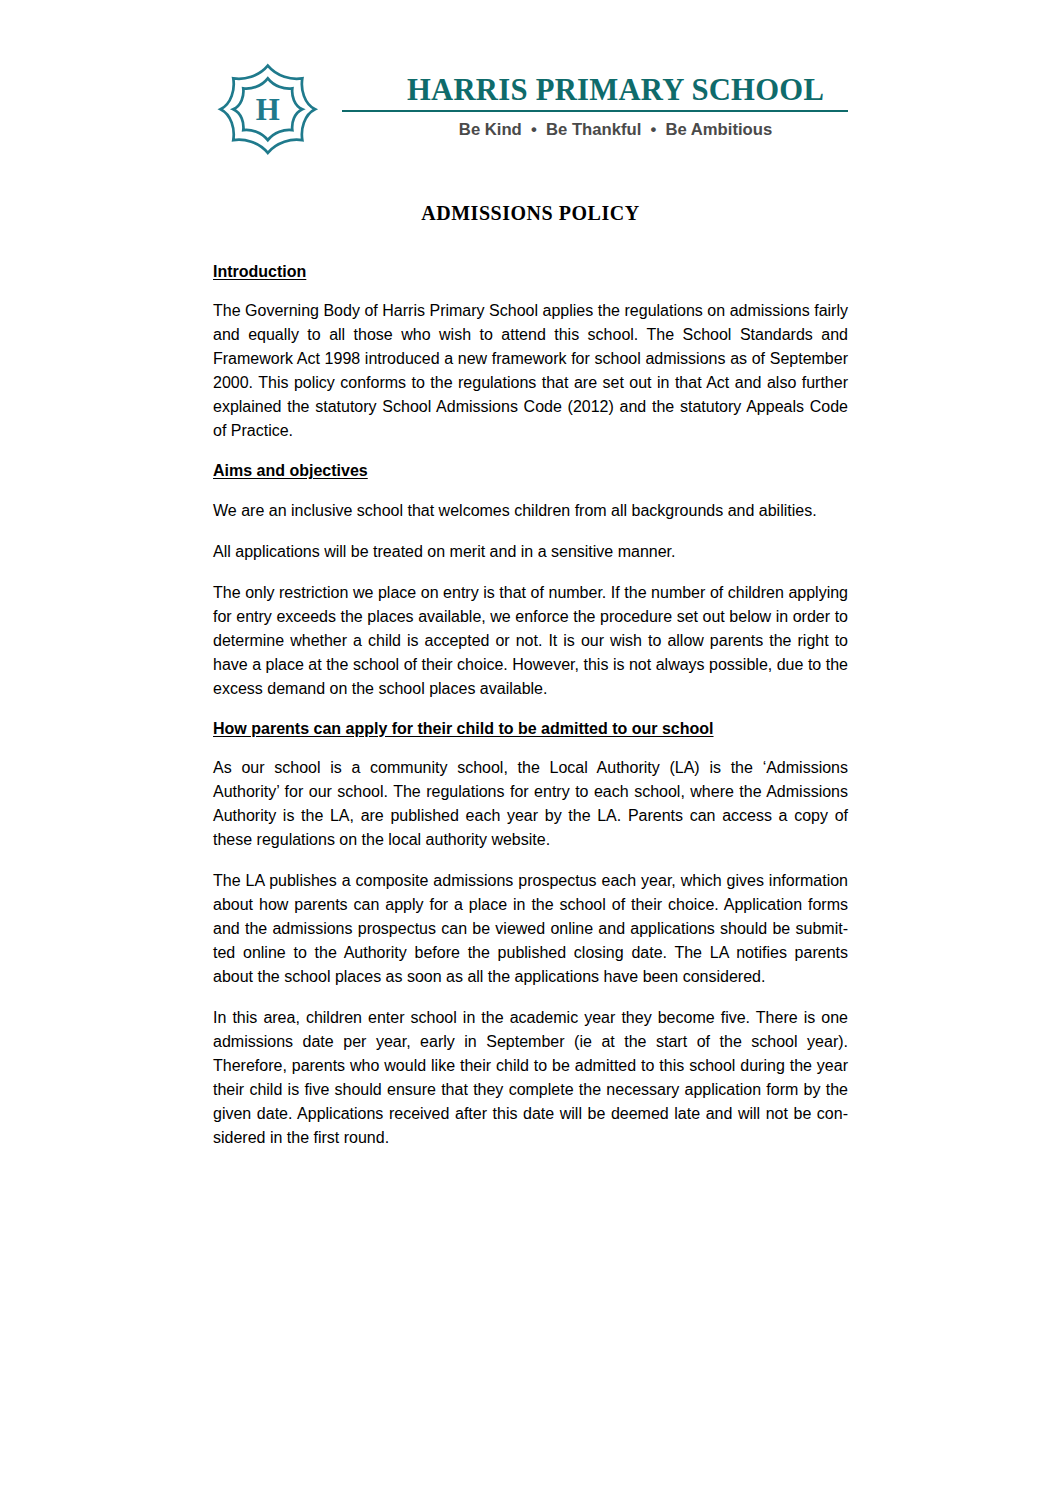H
HARRIS PRIMARY SCHOOL
Be Kind • Be Thankful • Be Ambitious
ADMISSIONS POLICY
Introduction
The Governing Body of Harris Primary School applies the regulations on admissions fairly and equally to all those who wish to attend this school. The School Standards and Framework Act 1998 introduced a new framework for school admissions as of September 2000. This policy conforms to the regulations that are set out in that Act and also further explained the statutory School Admissions Code (2012) and the statutory Appeals Code of Practice.
Aims and objectives
We are an inclusive school that welcomes children from all backgrounds and abilities.
All applications will be treated on merit and in a sensitive manner.
The only restriction we place on entry is that of number. If the number of children applying for entry exceeds the places available, we enforce the procedure set out below in order to determine whether a child is accepted or not. It is our wish to allow parents the right to have a place at the school of their choice. However, this is not always possible, due to the excess demand on the school places available.
How parents can apply for their child to be admitted to our school
As our school is a community school, the Local Authority (LA) is the ‘Admissions Authority’ for our school. The regulations for entry to each school, where the Admissions Authority is the LA, are published each year by the LA. Parents can access a copy of these regulations on the local authority website.
The LA publishes a composite admissions prospectus each year, which gives information about how parents can apply for a place in the school of their choice. Application forms and the admissions prospectus can be viewed online and applications should be submitted online to the Authority before the published closing date. The LA notifies parents about the school places as soon as all the applications have been considered.
In this area, children enter school in the academic year they become five. There is one admissions date per year, early in September (ie at the start of the school year). Therefore, parents who would like their child to be admitted to this school during the year their child is five should ensure that they complete the necessary application form by the given date. Applications received after this date will be deemed late and will not be considered in the first round.